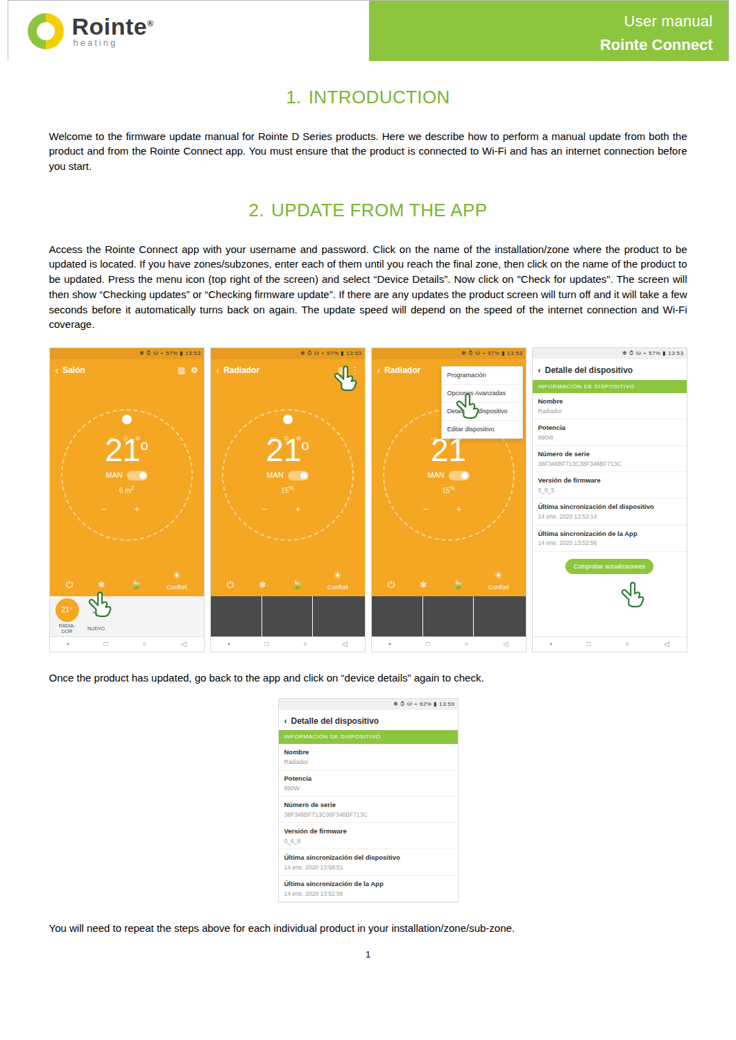Rointe®
heating
User manual
Rointe Connect
1. INTRODUCTION
Welcome to the firmware update manual for Rointe D Series products. Here we describe how to perform a manual update from both the product and from the Rointe Connect app. You must ensure that the product is connected to Wi-Fi and has an internet connection before you start.
2. UPDATE FROM THE APP
Access the Rointe Connect app with your username and password. Click on the name of the installation/zone where the product to be updated is located. If you have zones/subzones, enter each of them until you reach the final zone, then click on the name of the product to be updated. Press the menu icon (top right of the screen) and select “Device Details”. Now click on "Check for updates". The screen will then show “Checking updates” or “Checking firmware update”. If there are any updates the product screen will turn off and it will take a few seconds before it automatically turns back on again. The update speed will depend on the speed of the internet connection and Wi-Fi coverage.
✻ ⏱ ⛁ ⌁ 57%▮13:53
‹ Salón ▥⚙
▭ ⊙ ⊕
21o
MAN
6 m2
− +
⏻❄🍃 ☀Confort
21°
RADIA-
DOR
+
NUEVO
▪□○◁
✻ ⏱ ⛁ ⌁ 57%▮13:53
‹ Radiador ▥⋮
▭ ⊙ ⊕
21o
MAN
15%
− +
⏻❄🍃 ☀Confort
▪□○◁
✻ ⏱ ⛁ ⌁ 57%▮13:53
‹ Radiador ▥⋮
Programación
Opciones Avanzadas
Detalle del dispositivo
Editar dispositivo
▭ ⊙ ⊕
21
MAN
15%
− +
⏻❄🍃 ☀Confort
▪□○◁
✻ ⏱ ⛁ ⌁ 57%▮13:53
‹Detalle del dispositivo
INFORMACIÓN DE DISPOSITIVO
Nombre
Radiador
Potencia
990W
Número de serie
38F346BF713C38F346BF713C
Versión de firmware
0_6_5
Última sincronización del dispositivo
14 ene. 2020 13:53:14
Última sincronización de la App
14 ene. 2020 13:52:56
Comprobar actualizaciones
▪□○◁
Once the product has updated, go back to the app and click on “device details” again to check.
✻ ⏱ ⛁ ⌁ 62%▮13:59
‹Detalle del dispositivo
INFORMACIÓN DE DISPOSITIVO
Nombre
Radiador
Potencia
990W
Número de serie
38F346BF713C38F346BF713C
Versión de firmware
0_6_8
Última sincronización del dispositivo
14 ene. 2020 13:58:51
Última sincronización de la App
14 ene. 2020 13:52:56
You will need to repeat the steps above for each individual product in your installation/zone/sub-zone.
1